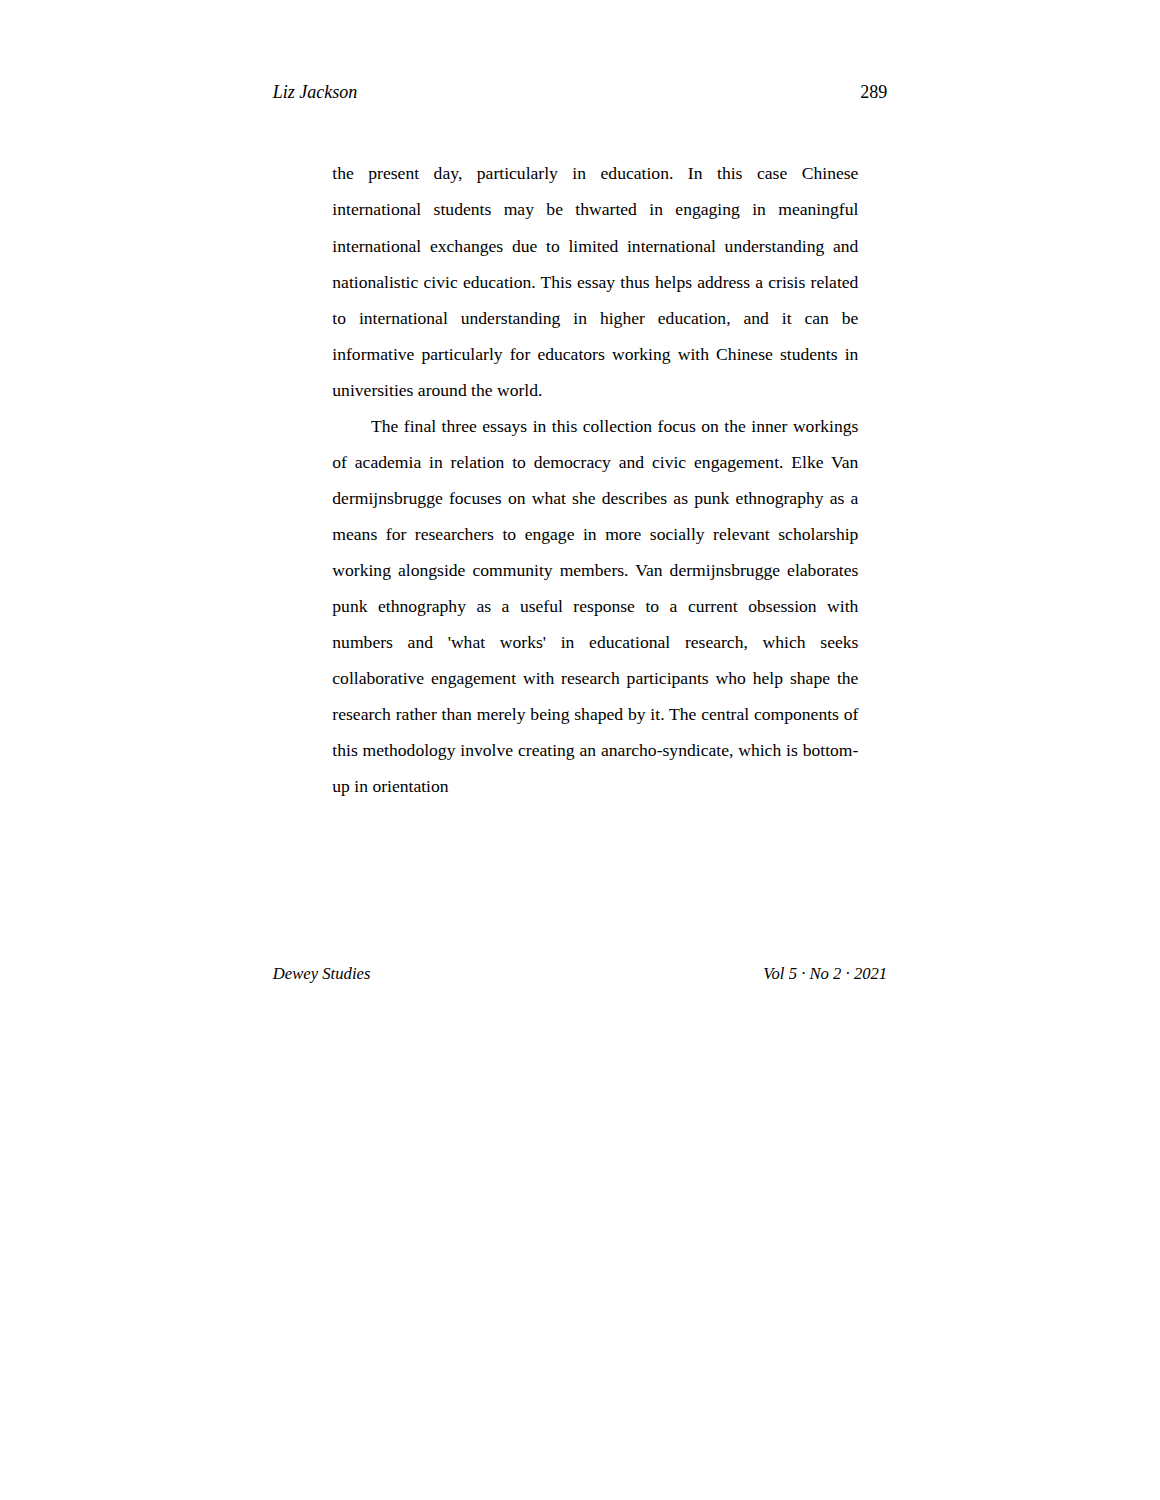Liz Jackson 289
the present day, particularly in education. In this case Chinese international students may be thwarted in engaging in meaningful international exchanges due to limited international understanding and nationalistic civic education. This essay thus helps address a crisis related to international understanding in higher education, and it can be informative particularly for educators working with Chinese students in universities around the world.
The final three essays in this collection focus on the inner workings of academia in relation to democracy and civic engagement. Elke Van dermijnsbrugge focuses on what she describes as punk ethnography as a means for researchers to engage in more socially relevant scholarship working alongside community members. Van dermijnsbrugge elaborates punk ethnography as a useful response to a current obsession with numbers and 'what works' in educational research, which seeks collaborative engagement with research participants who help shape the research rather than merely being shaped by it. The central components of this methodology involve creating an anarcho-syndicate, which is bottom-up in orientation
Dewey Studies Vol 5 · No 2 · 2021